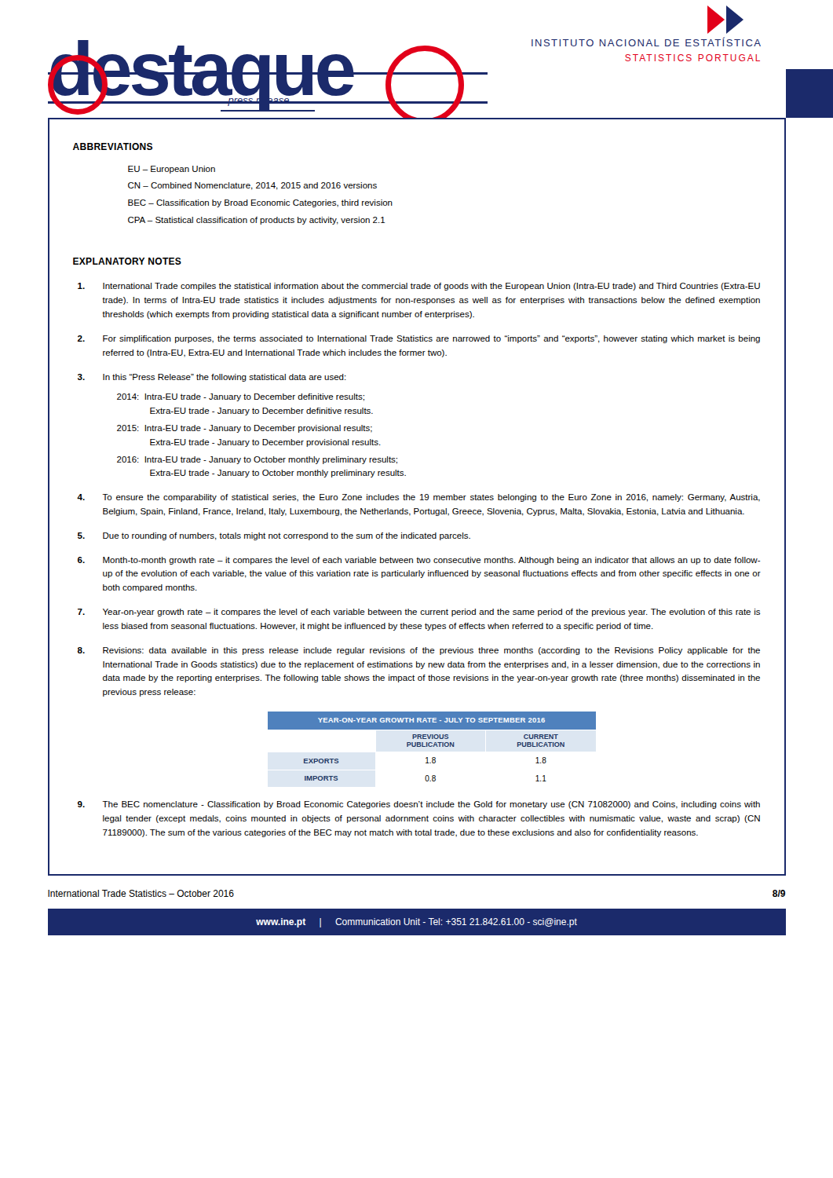destaque
press release
INSTITUTO NACIONAL DE ESTATÍSTICA
STATISTICS PORTUGAL
ABBREVIATIONS
EU – European Union
CN – Combined Nomenclature, 2014, 2015 and 2016 versions
BEC – Classification by Broad Economic Categories, third revision
CPA – Statistical classification of products by activity, version 2.1
EXPLANATORY NOTES
International Trade compiles the statistical information about the commercial trade of goods with the European Union (Intra-EU trade) and Third Countries (Extra-EU trade). In terms of Intra-EU trade statistics it includes adjustments for non-responses as well as for enterprises with transactions below the defined exemption thresholds (which exempts from providing statistical data a significant number of enterprises).
For simplification purposes, the terms associated to International Trade Statistics are narrowed to “imports” and “exports”, however stating which market is being referred to (Intra-EU, Extra-EU and International Trade which includes the former two).
In this “Press Release” the following statistical data are used:
2014: Intra-EU trade - January to December definitive results;
Extra-EU trade - January to December definitive results.
2015: Intra-EU trade - January to December provisional results;
Extra-EU trade - January to December provisional results.
2016: Intra-EU trade - January to October monthly preliminary results;
Extra-EU trade - January to October monthly preliminary results.
To ensure the comparability of statistical series, the Euro Zone includes the 19 member states belonging to the Euro Zone in 2016, namely: Germany, Austria, Belgium, Spain, Finland, France, Ireland, Italy, Luxembourg, the Netherlands, Portugal, Greece, Slovenia, Cyprus, Malta, Slovakia, Estonia, Latvia and Lithuania.
Due to rounding of numbers, totals might not correspond to the sum of the indicated parcels.
Month-to-month growth rate – it compares the level of each variable between two consecutive months. Although being an indicator that allows an up to date follow-up of the evolution of each variable, the value of this variation rate is particularly influenced by seasonal fluctuations effects and from other specific effects in one or both compared months.
Year-on-year growth rate – it compares the level of each variable between the current period and the same period of the previous year. The evolution of this rate is less biased from seasonal fluctuations. However, it might be influenced by these types of effects when referred to a specific period of time.
Revisions: data available in this press release include regular revisions of the previous three months (according to the Revisions Policy applicable for the International Trade in Goods statistics) due to the replacement of estimations by new data from the enterprises and, in a lesser dimension, due to the corrections in data made by the reporting enterprises. The following table shows the impact of those revisions in the year-on-year growth rate (three months) disseminated in the previous press release:
| YEAR-ON-YEAR GROWTH RATE - JULY TO SEPTEMBER 2016 |
| | PREVIOUS PUBLICATION | CURRENT PUBLICATION |
| EXPORTS | 1.8 | 1.8 |
| IMPORTS | 0.8 | 1.1 |
The BEC nomenclature - Classification by Broad Economic Categories doesn’t include the Gold for monetary use (CN 71082000) and Coins, including coins with legal tender (except medals, coins mounted in objects of personal adornment coins with character collectibles with numismatic value, waste and scrap) (CN 71189000). The sum of the various categories of the BEC may not match with total trade, due to these exclusions and also for confidentiality reasons.
International Trade Statistics – October 2016 8/9
www.ine.pt | Communication Unit - Tel: +351 21.842.61.00 - sci@ine.pt